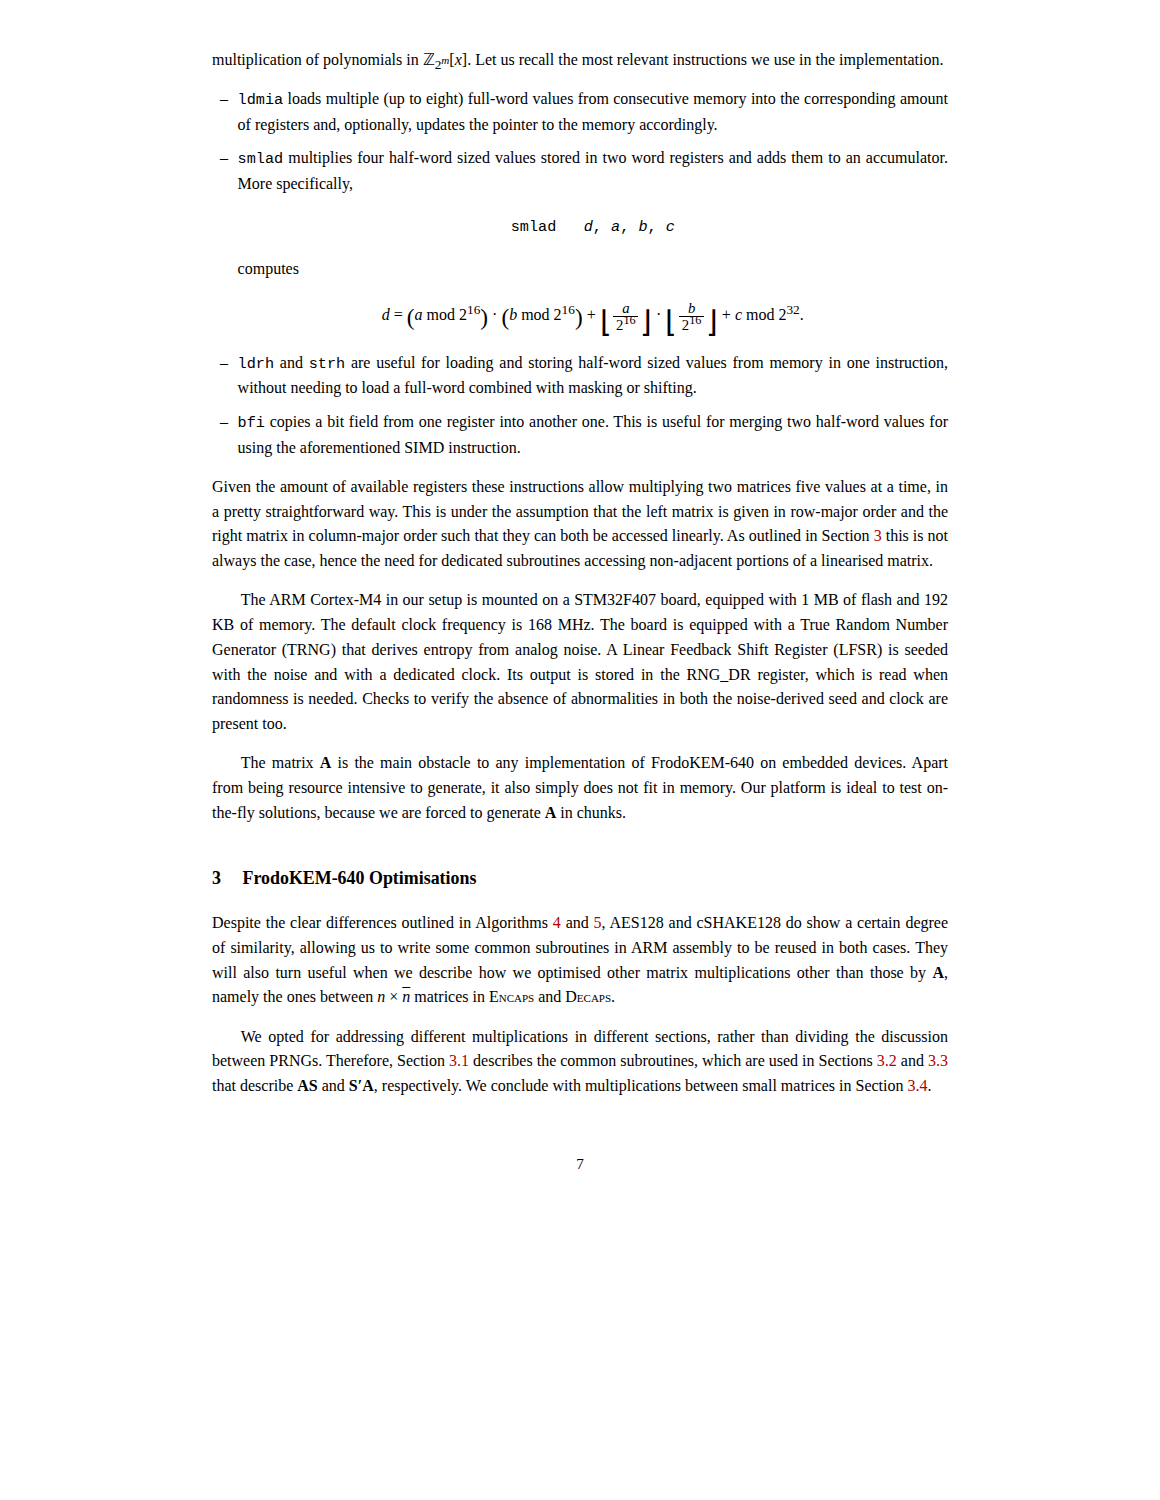multiplication of polynomials in ℤ2m[x]. Let us recall the most relevant instructions we use in the implementation.
ldmia loads multiple (up to eight) full-word values from consecutive memory into the corresponding amount of registers and, optionally, updates the pointer to the memory accordingly.
smlad multiplies four half-word sized values stored in two word registers and adds them to an accumulator. More specifically,
smlad d, a, b, c
computes
d = (a mod 216) · (b mod 216) + ⌊a 216⌋ · ⌊b 216⌋ + c mod 232.
ldrh and strh are useful for loading and storing half-word sized values from memory in one instruction, without needing to load a full-word combined with masking or shifting.
bfi copies a bit field from one register into another one. This is useful for merging two half-word values for using the aforementioned SIMD instruction.
Given the amount of available registers these instructions allow multiplying two matrices five values at a time, in a pretty straightforward way. This is under the assumption that the left matrix is given in row-major order and the right matrix in column-major order such that they can both be accessed linearly. As outlined in Section 3 this is not always the case, hence the need for dedicated subroutines accessing non-adjacent portions of a linearised matrix.
The ARM Cortex-M4 in our setup is mounted on a STM32F407 board, equipped with 1 MB of flash and 192 KB of memory. The default clock frequency is 168 MHz. The board is equipped with a True Random Number Generator (TRNG) that derives entropy from analog noise. A Linear Feedback Shift Register (LFSR) is seeded with the noise and with a dedicated clock. Its output is stored in the RNG_DR register, which is read when randomness is needed. Checks to verify the absence of abnormalities in both the noise-derived seed and clock are present too.
The matrix A is the main obstacle to any implementation of FrodoKEM-640 on embedded devices. Apart from being resource intensive to generate, it also simply does not fit in memory. Our platform is ideal to test on-the-fly solutions, because we are forced to generate A in chunks.
3 FrodoKEM-640 Optimisations
Despite the clear differences outlined in Algorithms 4 and 5, AES128 and cSHAKE128 do show a certain degree of similarity, allowing us to write some common subroutines in ARM assembly to be reused in both cases. They will also turn useful when we describe how we optimised other matrix multiplications other than those by A, namely the ones between n × n matrices in Encaps and Decaps.
We opted for addressing different multiplications in different sections, rather than dividing the discussion between PRNGs. Therefore, Section 3.1 describes the common subroutines, which are used in Sections 3.2 and 3.3 that describe AS and S′A, respectively. We conclude with multiplications between small matrices in Section 3.4.
7